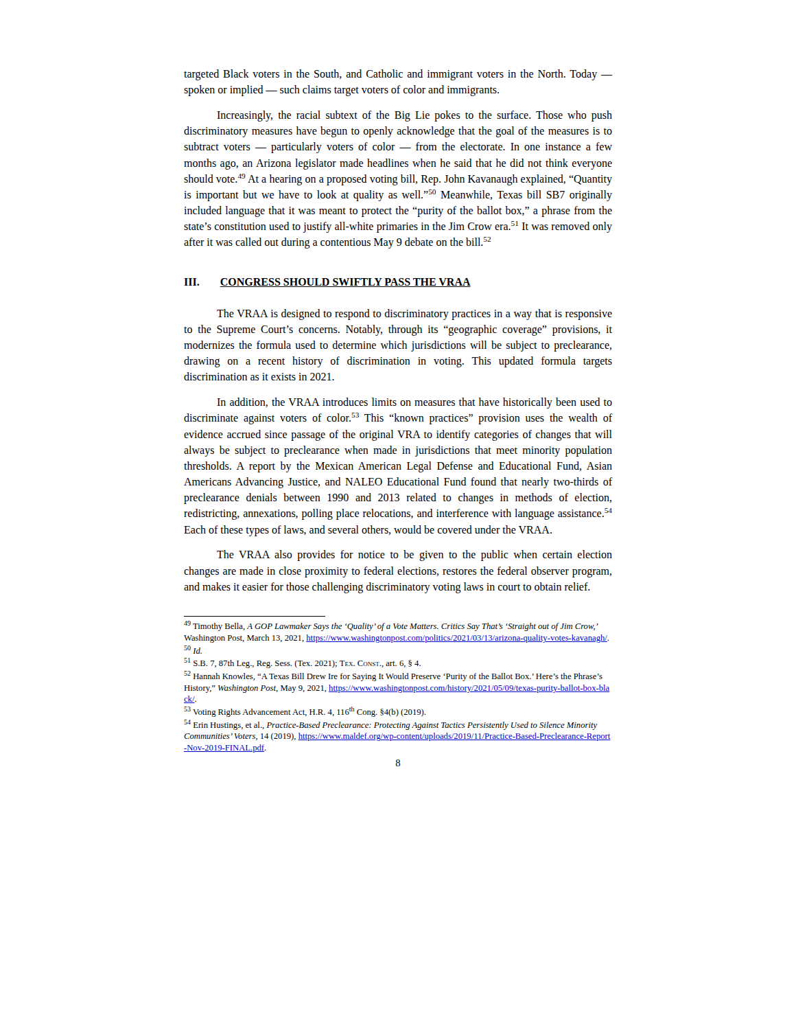targeted Black voters in the South, and Catholic and immigrant voters in the North. Today — spoken or implied — such claims target voters of color and immigrants.
Increasingly, the racial subtext of the Big Lie pokes to the surface. Those who push discriminatory measures have begun to openly acknowledge that the goal of the measures is to subtract voters — particularly voters of color — from the electorate. In one instance a few months ago, an Arizona legislator made headlines when he said that he did not think everyone should vote.49 At a hearing on a proposed voting bill, Rep. John Kavanaugh explained, “Quantity is important but we have to look at quality as well.”50 Meanwhile, Texas bill SB7 originally included language that it was meant to protect the “purity of the ballot box,” a phrase from the state’s constitution used to justify all-white primaries in the Jim Crow era.51 It was removed only after it was called out during a contentious May 9 debate on the bill.52
III. CONGRESS SHOULD SWIFTLY PASS THE VRAA
The VRAA is designed to respond to discriminatory practices in a way that is responsive to the Supreme Court’s concerns. Notably, through its “geographic coverage” provisions, it modernizes the formula used to determine which jurisdictions will be subject to preclearance, drawing on a recent history of discrimination in voting. This updated formula targets discrimination as it exists in 2021.
In addition, the VRAA introduces limits on measures that have historically been used to discriminate against voters of color.53 This “known practices” provision uses the wealth of evidence accrued since passage of the original VRA to identify categories of changes that will always be subject to preclearance when made in jurisdictions that meet minority population thresholds. A report by the Mexican American Legal Defense and Educational Fund, Asian Americans Advancing Justice, and NALEO Educational Fund found that nearly two-thirds of preclearance denials between 1990 and 2013 related to changes in methods of election, redistricting, annexations, polling place relocations, and interference with language assistance.54 Each of these types of laws, and several others, would be covered under the VRAA.
The VRAA also provides for notice to be given to the public when certain election changes are made in close proximity to federal elections, restores the federal observer program, and makes it easier for those challenging discriminatory voting laws in court to obtain relief.
49 Timothy Bella, A GOP Lawmaker Says the ‘Quality’ of a Vote Matters. Critics Say That’s ‘Straight out of Jim Crow,’ Washington Post, March 13, 2021, https://www.washingtonpost.com/politics/2021/03/13/arizona-quality-votes-kavanagh/.
50 Id.
51 S.B. 7, 87th Leg., Reg. Sess. (Tex. 2021); Tex. Const., art. 6, § 4.
52 Hannah Knowles, “A Texas Bill Drew Ire for Saying It Would Preserve ‘Purity of the Ballot Box.’ Here’s the Phrase’s History,” Washington Post, May 9, 2021, https://www.washingtonpost.com/history/2021/05/09/texas-purity-ballot-box-black/.
53 Voting Rights Advancement Act, H.R. 4, 116th Cong. §4(b) (2019).
54 Erin Hustings, et al., Practice-Based Preclearance: Protecting Against Tactics Persistently Used to Silence Minority Communities’ Voters, 14 (2019), https://www.maldef.org/wp-content/uploads/2019/11/Practice-Based-Preclearance-Report-Nov-2019-FINAL.pdf.
8